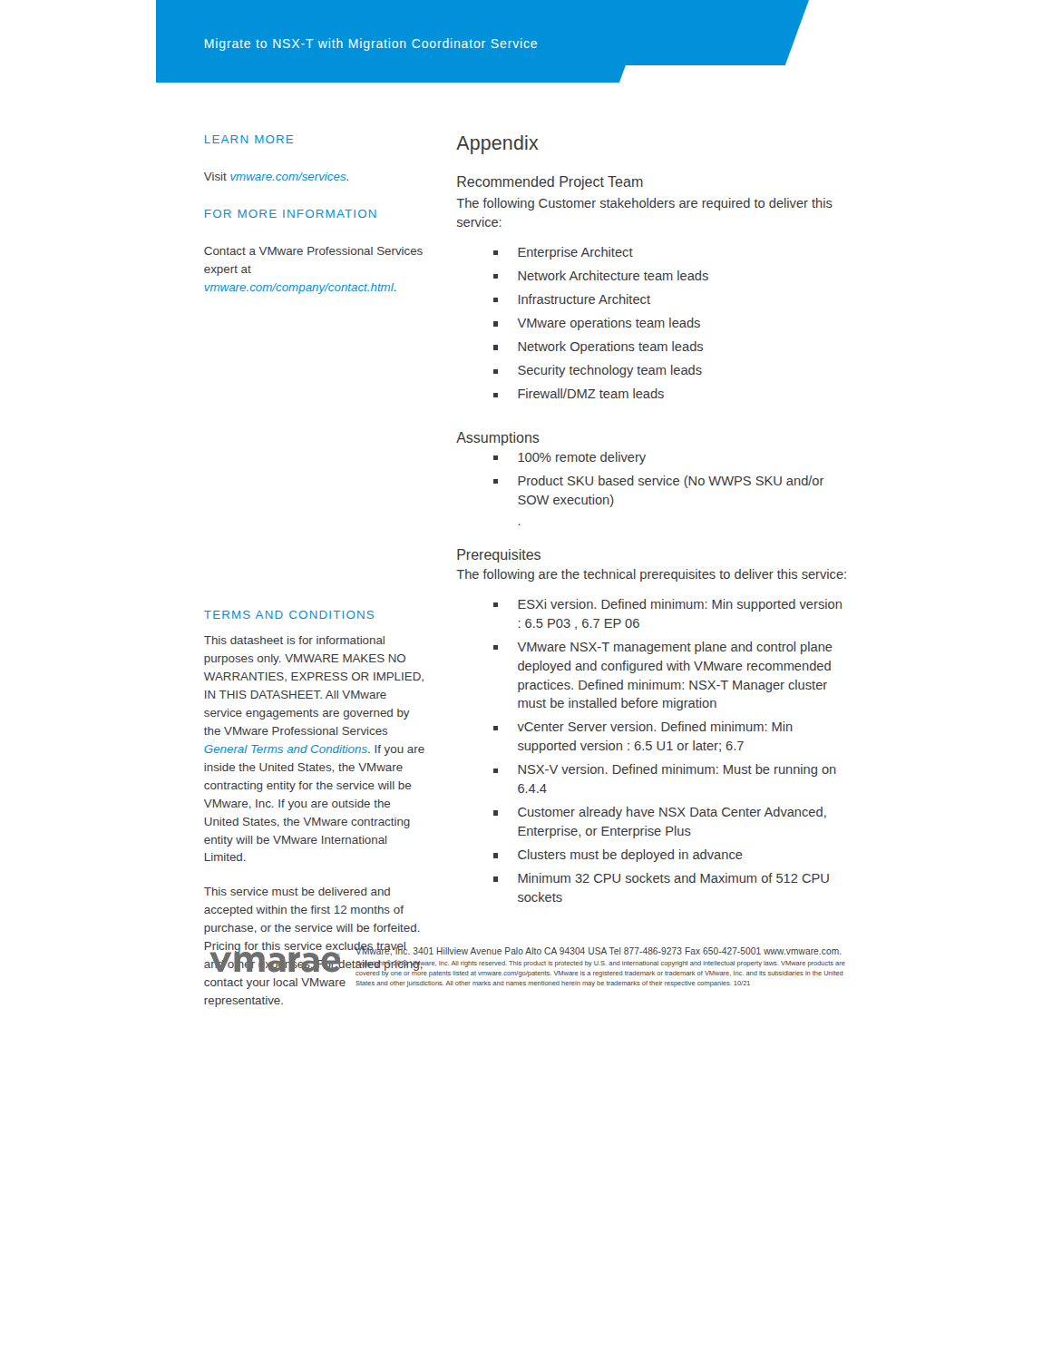Migrate to NSX-T with Migration Coordinator Service
LEARN MORE
Visit vmware.com/services.
FOR MORE INFORMATION
Contact a VMware Professional Services expert at
vmware.com/company/contact.html.
TERMS AND CONDITIONS
This datasheet is for informational purposes only. VMWARE MAKES NO WARRANTIES, EXPRESS OR IMPLIED, IN THIS DATASHEET. All VMware service engagements are governed by the VMware Professional Services General Terms and Conditions. If you are inside the United States, the VMware contracting entity for the service will be VMware, Inc. If you are outside the United States, the VMware contracting entity will be VMware International Limited.
This service must be delivered and accepted within the first 12 months of purchase, or the service will be forfeited. Pricing for this service excludes travel and other expenses. For detailed pricing, contact your local VMware representative.
Appendix
Recommended Project Team
The following Customer stakeholders are required to deliver this service:
Enterprise Architect
Network Architecture team leads
Infrastructure Architect
VMware operations team leads
Network Operations team leads
Security technology team leads
Firewall/DMZ team leads
Assumptions
100% remote delivery
Product SKU based service (No WWPS SKU and/or SOW execution)
.
Prerequisites
The following are the technical prerequisites to deliver this service:
ESXi version. Defined minimum: Min supported version : 6.5 P03 , 6.7 EP 06
VMware NSX-T management plane and control plane deployed and configured with VMware recommended practices. Defined minimum: NSX-T Manager cluster must be installed before migration
vCenter Server version. Defined minimum: Min supported version : 6.5 U1 or later; 6.7
NSX-V version. Defined minimum: Must be running on 6.4.4
Customer already have NSX Data Center Advanced, Enterprise, or Enterprise Plus
Clusters must be deployed in advance
Minimum 32 CPU sockets and Maximum of 512 CPU sockets
®
VMware, Inc. 3401 Hillview Avenue Palo Alto CA 94304 USA Tel 877-486-9273 Fax 650-427-5001 www.vmware.com.
Copyright © 2021 VMware, Inc. All rights reserved. This product is protected by U.S. and international copyright and intellectual property laws. VMware products are covered by one or more patents listed at vmware.com/go/patents. VMware is a registered trademark or trademark of VMware, Inc. and its subsidiaries in the United States and other jurisdictions. All other marks and names mentioned herein may be trademarks of their respective companies. 10/21